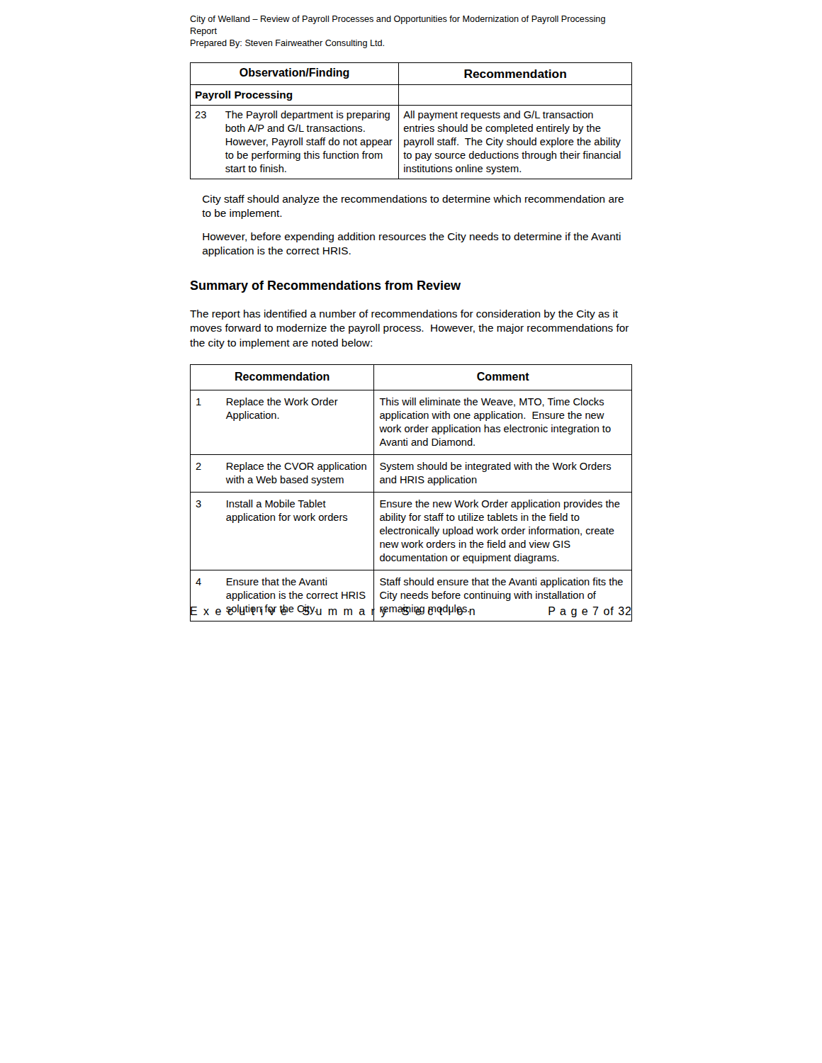City of Welland – Review of Payroll Processes and Opportunities for Modernization of Payroll Processing Report
Prepared By: Steven Fairweather Consulting Ltd.
| Observation/Finding | Recommendation |
| --- | --- |
| Payroll Processing | |
| 23 | The Payroll department is preparing both A/P and G/L transactions. However, Payroll staff do not appear to be performing this function from start to finish. | All payment requests and G/L transaction entries should be completed entirely by the payroll staff. The City should explore the ability to pay source deductions through their financial institutions online system. |
City staff should analyze the recommendations to determine which recommendation are to be implement.
However, before expending addition resources the City needs to determine if the Avanti application is the correct HRIS.
Summary of Recommendations from Review
The report has identified a number of recommendations for consideration by the City as it moves forward to modernize the payroll process. However, the major recommendations for the city to implement are noted below:
| Recommendation | Comment |
| --- | --- |
| 1 | Replace the Work Order Application. | This will eliminate the Weave, MTO, Time Clocks application with one application. Ensure the new work order application has electronic integration to Avanti and Diamond. |
| 2 | Replace the CVOR application with a Web based system | System should be integrated with the Work Orders and HRIS application |
| 3 | Install a Mobile Tablet application for work orders | Ensure the new Work Order application provides the ability for staff to utilize tablets in the field to electronically upload work order information, create new work orders in the field and view GIS documentation or equipment diagrams. |
| 4 | Ensure that the Avanti application is the correct HRIS solution for the City. | Staff should ensure that the Avanti application fits the City needs before continuing with installation of remaining modules. |
E x e c u t i v e S u m m a r y S e c t i o n P a g e 7 of 32